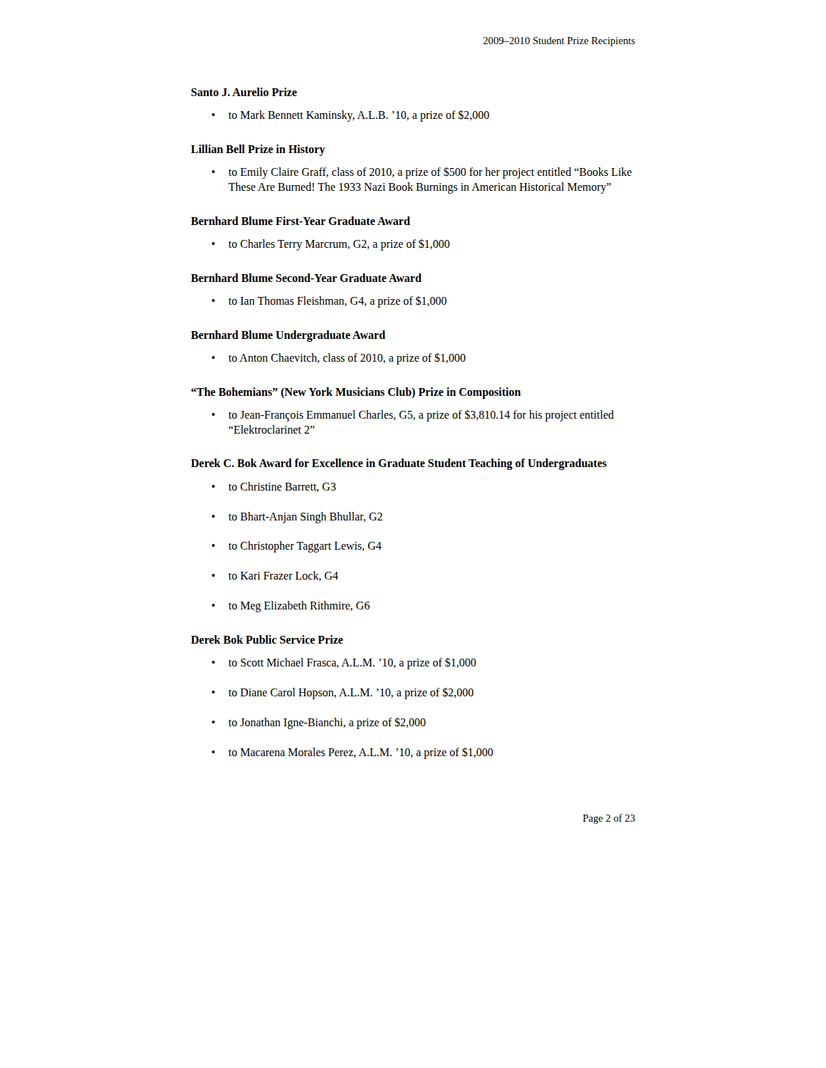2009–2010 Student Prize Recipients
Santo J. Aurelio Prize
to Mark Bennett Kaminsky, A.L.B. ’10, a prize of $2,000
Lillian Bell Prize in History
to Emily Claire Graff, class of 2010, a prize of $500 for her project entitled “Books Like These Are Burned! The 1933 Nazi Book Burnings in American Historical Memory”
Bernhard Blume First-Year Graduate Award
to Charles Terry Marcrum, G2, a prize of $1,000
Bernhard Blume Second-Year Graduate Award
to Ian Thomas Fleishman, G4, a prize of $1,000
Bernhard Blume Undergraduate Award
to Anton Chaevitch, class of 2010, a prize of $1,000
“The Bohemians” (New York Musicians Club) Prize in Composition
to Jean-François Emmanuel Charles, G5, a prize of $3,810.14 for his project entitled “Elektroclarinet 2”
Derek C. Bok Award for Excellence in Graduate Student Teaching of Undergraduates
to Christine Barrett, G3
to Bhart-Anjan Singh Bhullar, G2
to Christopher Taggart Lewis, G4
to Kari Frazer Lock, G4
to Meg Elizabeth Rithmire, G6
Derek Bok Public Service Prize
to Scott Michael Frasca, A.L.M. ’10, a prize of $1,000
to Diane Carol Hopson, A.L.M. ’10, a prize of $2,000
to Jonathan Igne-Bianchi, a prize of $2,000
to Macarena Morales Perez, A.L.M. ’10, a prize of $1,000
Page 2 of 23